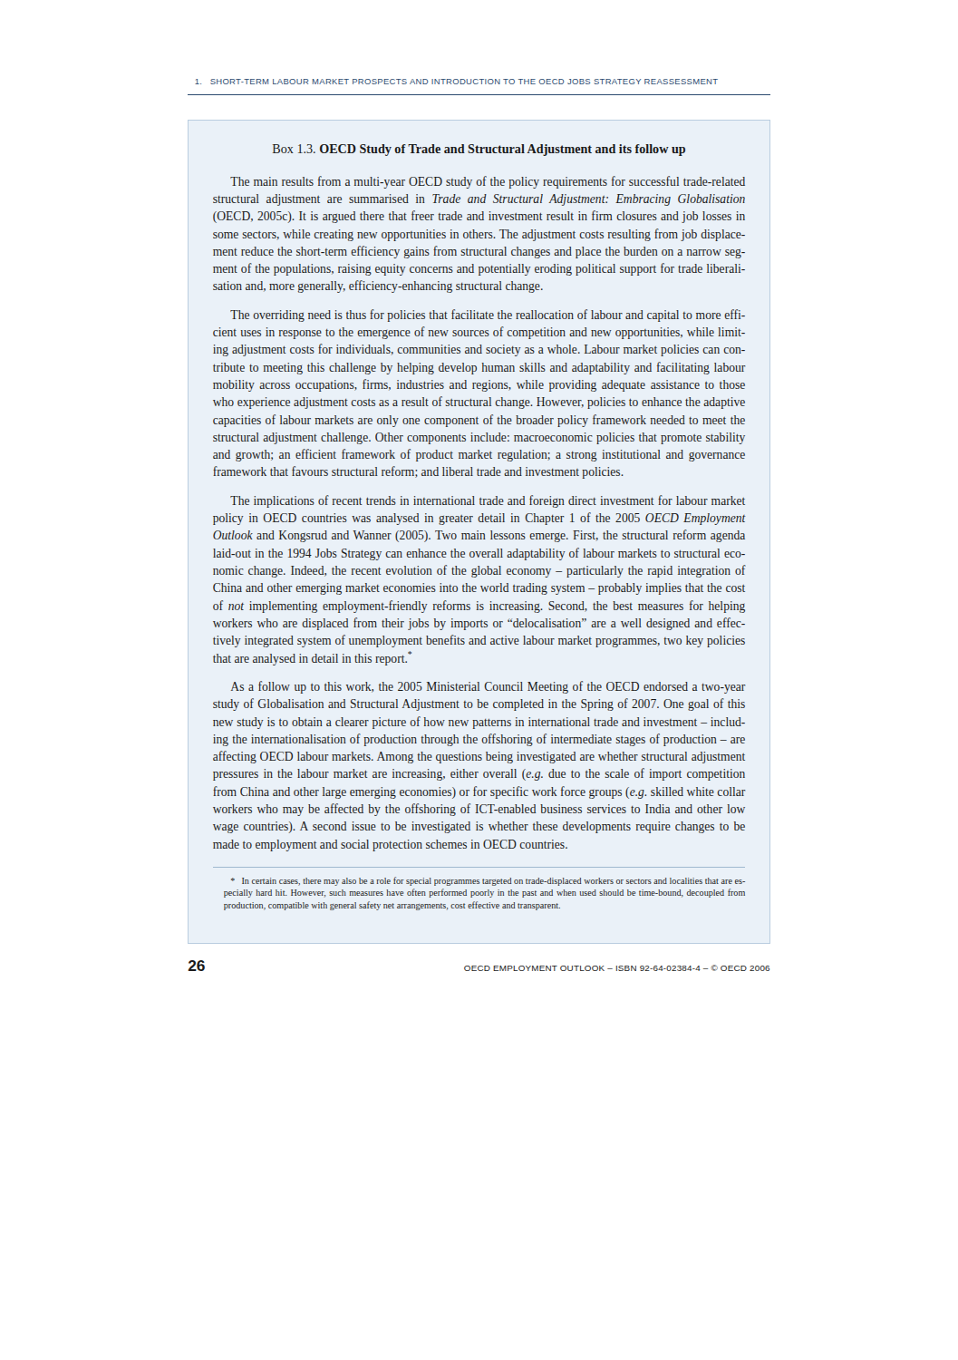1. SHORT-TERM LABOUR MARKET PROSPECTS AND INTRODUCTION TO THE OECD JOBS STRATEGY REASSESSMENT
Box 1.3. OECD Study of Trade and Structural Adjustment and its follow up
The main results from a multi-year OECD study of the policy requirements for successful trade-related structural adjustment are summarised in Trade and Structural Adjustment: Embracing Globalisation (OECD, 2005c). It is argued there that freer trade and investment result in firm closures and job losses in some sectors, while creating new opportunities in others. The adjustment costs resulting from job displacement reduce the short-term efficiency gains from structural changes and place the burden on a narrow segment of the populations, raising equity concerns and potentially eroding political support for trade liberalisation and, more generally, efficiency-enhancing structural change.
The overriding need is thus for policies that facilitate the reallocation of labour and capital to more efficient uses in response to the emergence of new sources of competition and new opportunities, while limiting adjustment costs for individuals, communities and society as a whole. Labour market policies can contribute to meeting this challenge by helping develop human skills and adaptability and facilitating labour mobility across occupations, firms, industries and regions, while providing adequate assistance to those who experience adjustment costs as a result of structural change. However, policies to enhance the adaptive capacities of labour markets are only one component of the broader policy framework needed to meet the structural adjustment challenge. Other components include: macroeconomic policies that promote stability and growth; an efficient framework of product market regulation; a strong institutional and governance framework that favours structural reform; and liberal trade and investment policies.
The implications of recent trends in international trade and foreign direct investment for labour market policy in OECD countries was analysed in greater detail in Chapter 1 of the 2005 OECD Employment Outlook and Kongsrud and Wanner (2005). Two main lessons emerge. First, the structural reform agenda laid-out in the 1994 Jobs Strategy can enhance the overall adaptability of labour markets to structural economic change. Indeed, the recent evolution of the global economy – particularly the rapid integration of China and other emerging market economies into the world trading system – probably implies that the cost of not implementing employment-friendly reforms is increasing. Second, the best measures for helping workers who are displaced from their jobs by imports or “delocalisation” are a well designed and effectively integrated system of unemployment benefits and active labour market programmes, two key policies that are analysed in detail in this report.*
As a follow up to this work, the 2005 Ministerial Council Meeting of the OECD endorsed a two-year study of Globalisation and Structural Adjustment to be completed in the Spring of 2007. One goal of this new study is to obtain a clearer picture of how new patterns in international trade and investment – including the internationalisation of production through the offshoring of intermediate stages of production – are affecting OECD labour markets. Among the questions being investigated are whether structural adjustment pressures in the labour market are increasing, either overall (e.g. due to the scale of import competition from China and other large emerging economies) or for specific work force groups (e.g. skilled white collar workers who may be affected by the offshoring of ICT-enabled business services to India and other low wage countries). A second issue to be investigated is whether these developments require changes to be made to employment and social protection schemes in OECD countries.
*In certain cases, there may also be a role for special programmes targeted on trade-displaced workers or sectors and localities that are especially hard hit. However, such measures have often performed poorly in the past and when used should be time-bound, decoupled from production, compatible with general safety net arrangements, cost effective and transparent.
26
OECD EMPLOYMENT OUTLOOK – ISBN 92-64-02384-4 – © OECD 2006